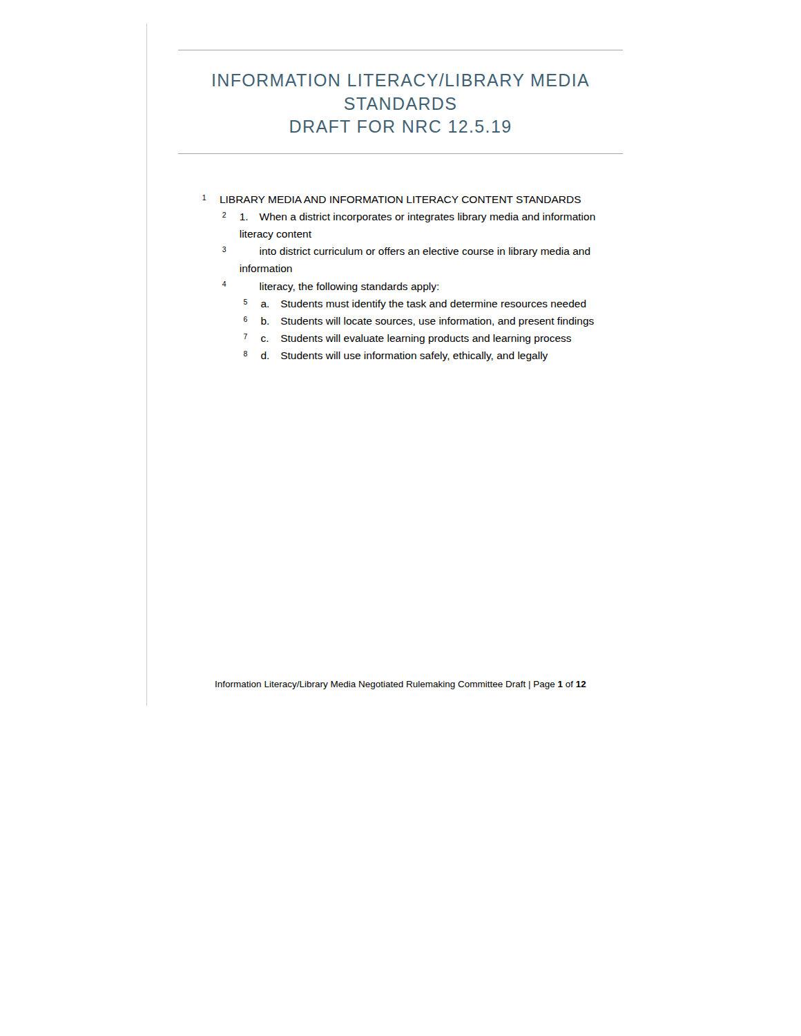Information Literacy/Library Media Standards
Draft for NRC 12.5.19
LIBRARY MEDIA AND INFORMATION LITERACY CONTENT STANDARDS
1. When a district incorporates or integrates library media and information literacy content
into district curriculum or offers an elective course in library media and information
literacy, the following standards apply:
a. Students must identify the task and determine resources needed
b. Students will locate sources, use information, and present findings
c. Students will evaluate learning products and learning process
d. Students will use information safely, ethically, and legally
Information Literacy/Library Media Negotiated Rulemaking Committee Draft | Page 1 of 12